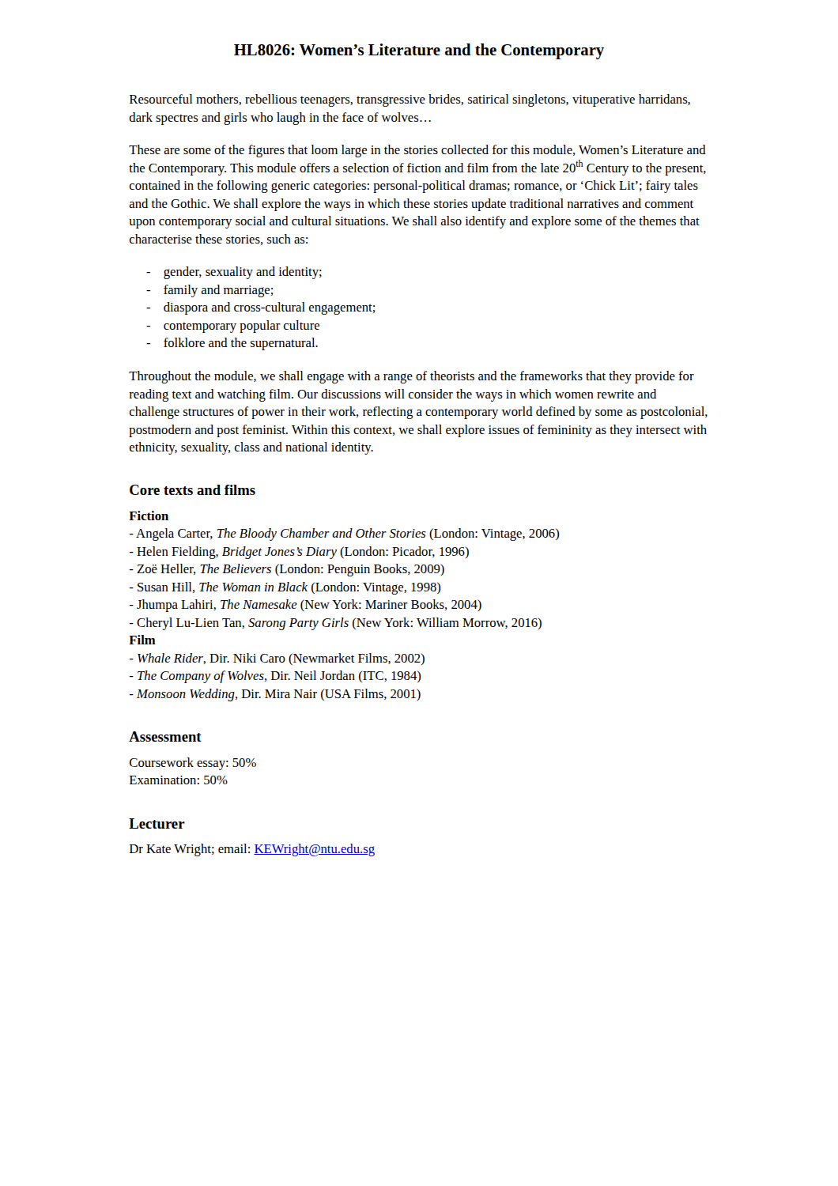HL8026: Women’s Literature and the Contemporary
Resourceful mothers, rebellious teenagers, transgressive brides, satirical singletons, vituperative harridans, dark spectres and girls who laugh in the face of wolves…
These are some of the figures that loom large in the stories collected for this module, Women’s Literature and the Contemporary. This module offers a selection of fiction and film from the late 20th Century to the present, contained in the following generic categories: personal-political dramas; romance, or ‘Chick Lit’; fairy tales and the Gothic. We shall explore the ways in which these stories update traditional narratives and comment upon contemporary social and cultural situations. We shall also identify and explore some of the themes that characterise these stories, such as:
gender, sexuality and identity;
family and marriage;
diaspora and cross-cultural engagement;
contemporary popular culture
folklore and the supernatural.
Throughout the module, we shall engage with a range of theorists and the frameworks that they provide for reading text and watching film. Our discussions will consider the ways in which women rewrite and challenge structures of power in their work, reflecting a contemporary world defined by some as postcolonial, postmodern and post feminist. Within this context, we shall explore issues of femininity as they intersect with ethnicity, sexuality, class and national identity.
Core texts and films
Fiction
- Angela Carter, The Bloody Chamber and Other Stories (London: Vintage, 2006)
- Helen Fielding, Bridget Jones’s Diary (London: Picador, 1996)
- Zoë Heller, The Believers (London: Penguin Books, 2009)
- Susan Hill, The Woman in Black (London: Vintage, 1998)
- Jhumpa Lahiri, The Namesake (New York: Mariner Books, 2004)
- Cheryl Lu-Lien Tan, Sarong Party Girls (New York: William Morrow, 2016)
Film
- Whale Rider, Dir. Niki Caro (Newmarket Films, 2002)
- The Company of Wolves, Dir. Neil Jordan (ITC, 1984)
- Monsoon Wedding, Dir. Mira Nair (USA Films, 2001)
Assessment
Coursework essay: 50%
Examination: 50%
Lecturer
Dr Kate Wright; email: KEWright@ntu.edu.sg